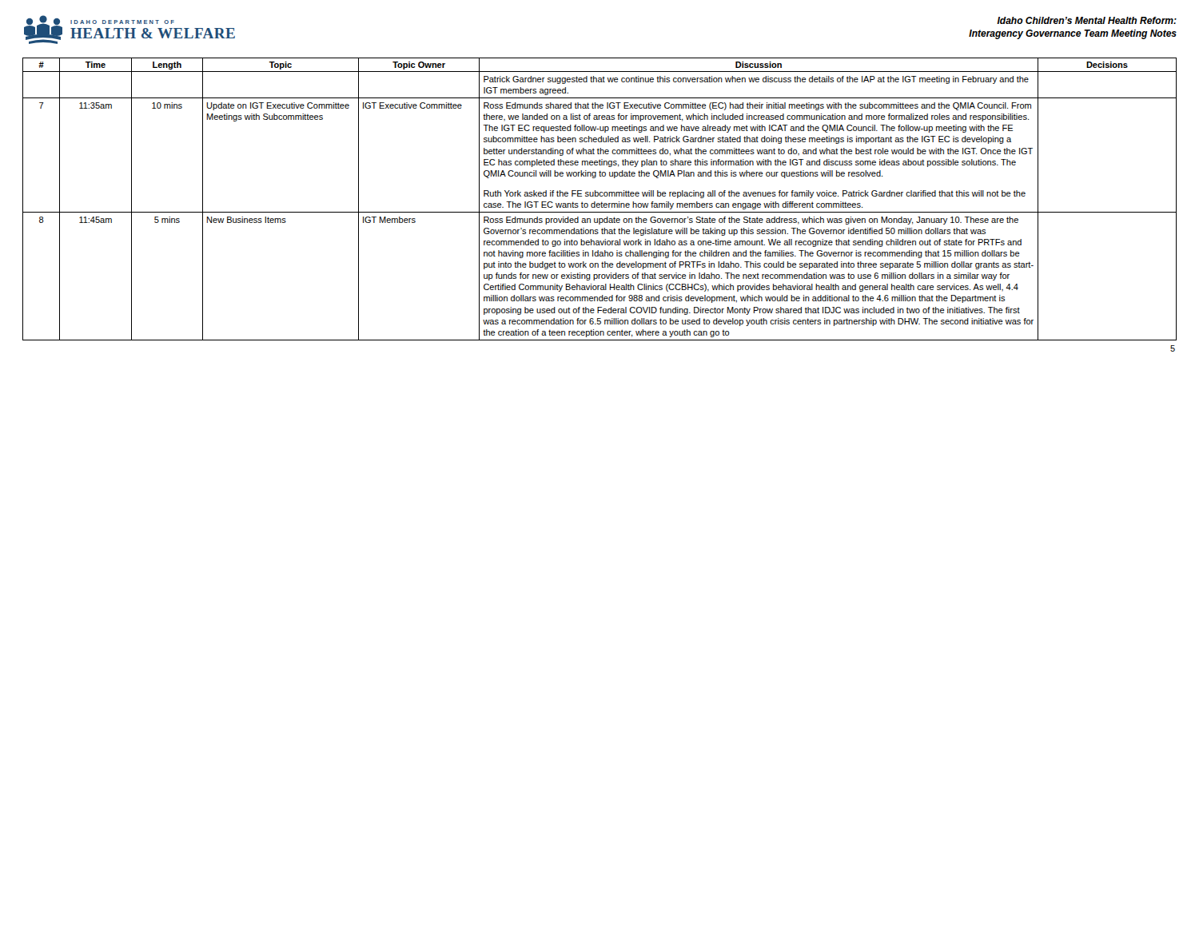IDAHO DEPARTMENT OF
HEALTH & WELFARE
Idaho Children’s Mental Health Reform:
Interagency Governance Team Meeting Notes
| # | Time | Length | Topic | Topic Owner | Discussion | Decisions |
| --- | --- | --- | --- | --- | --- | --- |
| | | | | | Patrick Gardner suggested that we continue this conversation when we discuss the details of the IAP at the IGT meeting in February and the IGT members agreed. | |
| 7 | 11:35am | 10 mins | Update on IGT Executive Committee Meetings with Subcommittees | IGT Executive Committee | Ross Edmunds shared that the IGT Executive Committee (EC) had their initial meetings with the subcommittees and the QMIA Council. From there, we landed on a list of areas for improvement, which included increased communication and more formalized roles and responsibilities. The IGT EC requested follow-up meetings and we have already met with ICAT and the QMIA Council. The follow-up meeting with the FE subcommittee has been scheduled as well. Patrick Gardner stated that doing these meetings is important as the IGT EC is developing a better understanding of what the committees do, what the committees want to do, and what the best role would be with the IGT. Once the IGT EC has completed these meetings, they plan to share this information with the IGT and discuss some ideas about possible solutions. The QMIA Council will be working to update the QMIA Plan and this is where our questions will be resolved. Ruth York asked if the FE subcommittee will be replacing all of the avenues for family voice. Patrick Gardner clarified that this will not be the case. The IGT EC wants to determine how family members can engage with different committees. | |
| 8 | 11:45am | 5 mins | New Business Items | IGT Members | Ross Edmunds provided an update on the Governor’s State of the State address, which was given on Monday, January 10. These are the Governor’s recommendations that the legislature will be taking up this session. The Governor identified 50 million dollars that was recommended to go into behavioral work in Idaho as a one-time amount. We all recognize that sending children out of state for PRTFs and not having more facilities in Idaho is challenging for the children and the families. The Governor is recommending that 15 million dollars be put into the budget to work on the development of PRTFs in Idaho. This could be separated into three separate 5 million dollar grants as start-up funds for new or existing providers of that service in Idaho. The next recommendation was to use 6 million dollars in a similar way for Certified Community Behavioral Health Clinics (CCBHCs), which provides behavioral health and general health care services. As well, 4.4 million dollars was recommended for 988 and crisis development, which would be in additional to the 4.6 million that the Department is proposing be used out of the Federal COVID funding. Director Monty Prow shared that IDJC was included in two of the initiatives. The first was a recommendation for 6.5 million dollars to be used to develop youth crisis centers in partnership with DHW. The second initiative was for the creation of a teen reception center, where a youth can go to | |
5